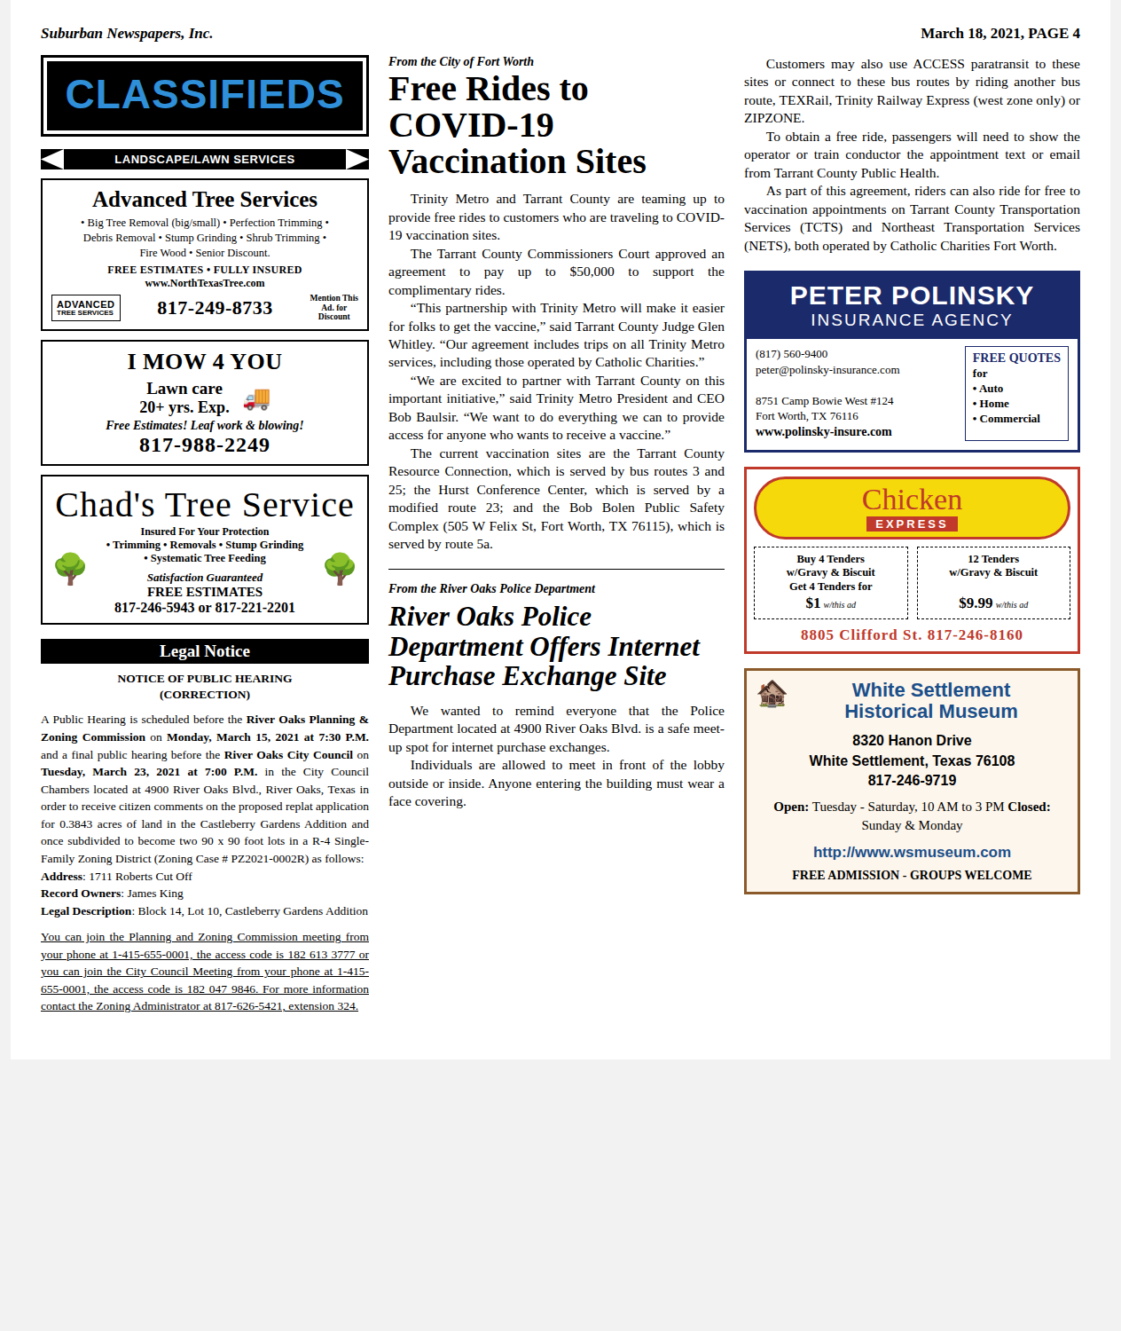Suburban Newspapers, Inc.
March 18, 2021, PAGE 4
CLASSIFIEDS
LANDSCAPE/LAWN SERVICES
Advanced Tree Services
• Big Tree Removal (big/small) • Perfection Trimming •
Debris Removal • Stump Grinding • Shrub Trimming •
Fire Wood • Senior Discount.
FREE ESTIMATES • FULLY INSURED
www.NorthTexasTree.com
ADVANCED TREE SERVICES
817-249-8733
Mention This
Ad. for
Discount
I MOW 4 YOU
Lawn care
20+ yrs. Exp.
🚚
Free Estimates! Leaf work & blowing!
817-988-2249
Chad's Tree Service
Insured For Your Protection
🌳
• Trimming • Removals • Stump Grinding
• Systematic Tree Feeding
Satisfaction Guaranteed
FREE ESTIMATES
🌳
817-246-5943 or 817-221-2201
Legal Notice
NOTICE OF PUBLIC HEARING
(CORRECTION)
A Public Hearing is scheduled before the River Oaks Planning & Zoning Commission on Monday, March 15, 2021 at 7:30 P.M. and a final public hearing before the River Oaks City Council on Tuesday, March 23, 2021 at 7:00 P.M. in the City Council Chambers located at 4900 River Oaks Blvd., River Oaks, Texas in order to receive citizen comments on the proposed replat application for 0.3843 acres of land in the Castleberry Gardens Addition and once subdivided to become two 90 x 90 foot lots in a R-4 Single-Family Zoning District (Zoning Case # PZ2021-0002R) as follows:
Address: 1711 Roberts Cut Off
Record Owners: James King
Legal Description: Block 14, Lot 10, Castleberry Gardens Addition
You can join the Planning and Zoning Commission meeting from your phone at 1-415-655-0001, the access code is 182 613 3777 or you can join the City Council Meeting from your phone at 1-415-655-0001, the access code is 182 047 9846. For more information contact the Zoning Administrator at 817-626-5421, extension 324.
From the City of Fort Worth
Free Rides to COVID-19 Vaccination Sites
Trinity Metro and Tarrant County are teaming up to provide free rides to customers who are traveling to COVID-19 vaccination sites.
The Tarrant County Commissioners Court approved an agreement to pay up to $50,000 to support the complimentary rides.
“This partnership with Trinity Metro will make it easier for folks to get the vaccine,” said Tarrant County Judge Glen Whitley. “Our agreement includes trips on all Trinity Metro services, including those operated by Catholic Charities.”
“We are excited to partner with Tarrant County on this important initiative,” said Trinity Metro President and CEO Bob Baulsir. “We want to do everything we can to provide access for anyone who wants to receive a vaccine.”
The current vaccination sites are the Tarrant County Resource Connection, which is served by bus routes 3 and 25; the Hurst Conference Center, which is served by a modified route 23; and the Bob Bolen Public Safety Complex (505 W Felix St, Fort Worth, TX 76115), which is served by route 5a.
From the River Oaks Police Department
River Oaks Police Department Offers Internet Purchase Exchange Site
We wanted to remind everyone that the Police Department located at 4900 River Oaks Blvd. is a safe meet-up spot for internet purchase exchanges.
Individuals are allowed to meet in front of the lobby outside or inside. Anyone entering the building must wear a face covering.
Customers may also use ACCESS paratransit to these sites or connect to these bus routes by riding another bus route, TEXRail, Trinity Railway Express (west zone only) or ZIPZONE.
To obtain a free ride, passengers will need to show the operator or train conductor the appointment text or email from Tarrant County Public Health.
As part of this agreement, riders can also ride for free to vaccination appointments on Tarrant County Transportation Services (TCTS) and Northeast Transportation Services (NETS), both operated by Catholic Charities Fort Worth.
PETER POLINSKY
INSURANCE AGENCY
(817) 560-9400
peter@polinsky-insurance.com
8751 Camp Bowie West #124
Fort Worth, TX 76116
www.polinsky-insure.com
FREE QUOTES
for
• Auto
• Home
• Commercial
Chicken
EXPRESS
Buy 4 Tenders
w/Gravy & Biscuit
Get 4 Tenders for
$1 w/this ad
12 Tenders
w/Gravy & Biscuit
$9.99 w/this ad
8805 Clifford St. 817-246-8160
🏚️
White Settlement
Historical Museum
8320 Hanon Drive
White Settlement, Texas 76108
817-246-9719
Open: Tuesday - Saturday, 10 AM to 3 PM Closed: Sunday & Monday
http://www.wsmuseum.com
FREE ADMISSION - GROUPS WELCOME